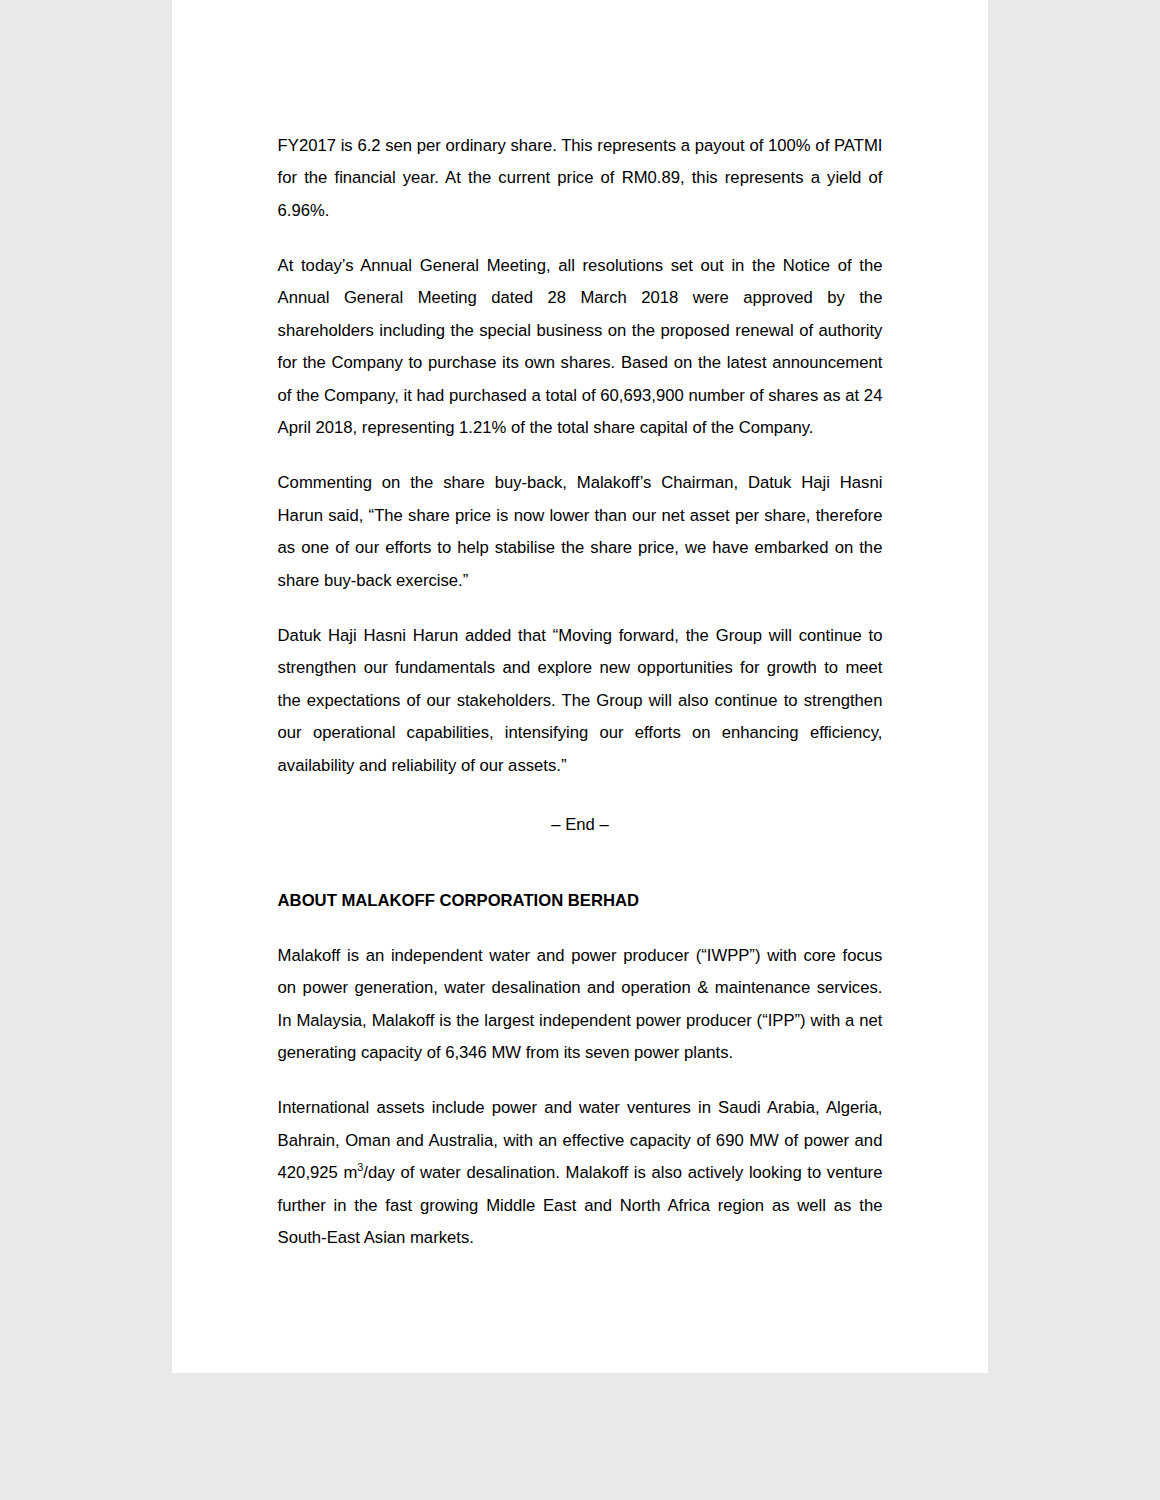FY2017 is 6.2 sen per ordinary share. This represents a payout of 100% of PATMI for the financial year. At the current price of RM0.89, this represents a yield of 6.96%.
At today’s Annual General Meeting, all resolutions set out in the Notice of the Annual General Meeting dated 28 March 2018 were approved by the shareholders including the special business on the proposed renewal of authority for the Company to purchase its own shares. Based on the latest announcement of the Company, it had purchased a total of 60,693,900 number of shares as at 24 April 2018, representing 1.21% of the total share capital of the Company.
Commenting on the share buy-back, Malakoff’s Chairman, Datuk Haji Hasni Harun said, “The share price is now lower than our net asset per share, therefore as one of our efforts to help stabilise the share price, we have embarked on the share buy-back exercise.”
Datuk Haji Hasni Harun added that “Moving forward, the Group will continue to strengthen our fundamentals and explore new opportunities for growth to meet the expectations of our stakeholders. The Group will also continue to strengthen our operational capabilities, intensifying our efforts on enhancing efficiency, availability and reliability of our assets.”
– End –
ABOUT MALAKOFF CORPORATION BERHAD
Malakoff is an independent water and power producer (“IWPP”) with core focus on power generation, water desalination and operation & maintenance services. In Malaysia, Malakoff is the largest independent power producer (“IPP”) with a net generating capacity of 6,346 MW from its seven power plants.
International assets include power and water ventures in Saudi Arabia, Algeria, Bahrain, Oman and Australia, with an effective capacity of 690 MW of power and 420,925 m3/day of water desalination. Malakoff is also actively looking to venture further in the fast growing Middle East and North Africa region as well as the South-East Asian markets.